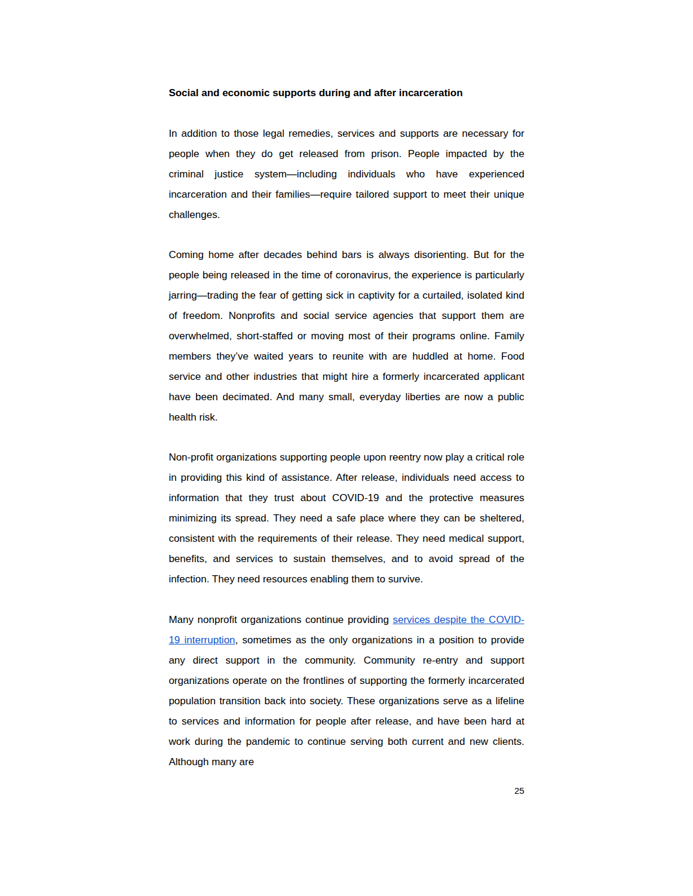Social and economic supports during and after incarceration
In addition to those legal remedies, services and supports are necessary for people when they do get released from prison. People impacted by the criminal justice system—including individuals who have experienced incarceration and their families—require tailored support to meet their unique challenges.
Coming home after decades behind bars is always disorienting. But for the people being released in the time of coronavirus, the experience is particularly jarring—trading the fear of getting sick in captivity for a curtailed, isolated kind of freedom. Nonprofits and social service agencies that support them are overwhelmed, short-staffed or moving most of their programs online. Family members they’ve waited years to reunite with are huddled at home. Food service and other industries that might hire a formerly incarcerated applicant have been decimated. And many small, everyday liberties are now a public health risk.
Non-profit organizations supporting people upon reentry now play a critical role in providing this kind of assistance. After release, individuals need access to information that they trust about COVID-19 and the protective measures minimizing its spread. They need a safe place where they can be sheltered, consistent with the requirements of their release. They need medical support, benefits, and services to sustain themselves, and to avoid spread of the infection. They need resources enabling them to survive.
Many nonprofit organizations continue providing services despite the COVID-19 interruption, sometimes as the only organizations in a position to provide any direct support in the community. Community re-entry and support organizations operate on the frontlines of supporting the formerly incarcerated population transition back into society. These organizations serve as a lifeline to services and information for people after release, and have been hard at work during the pandemic to continue serving both current and new clients. Although many are
25